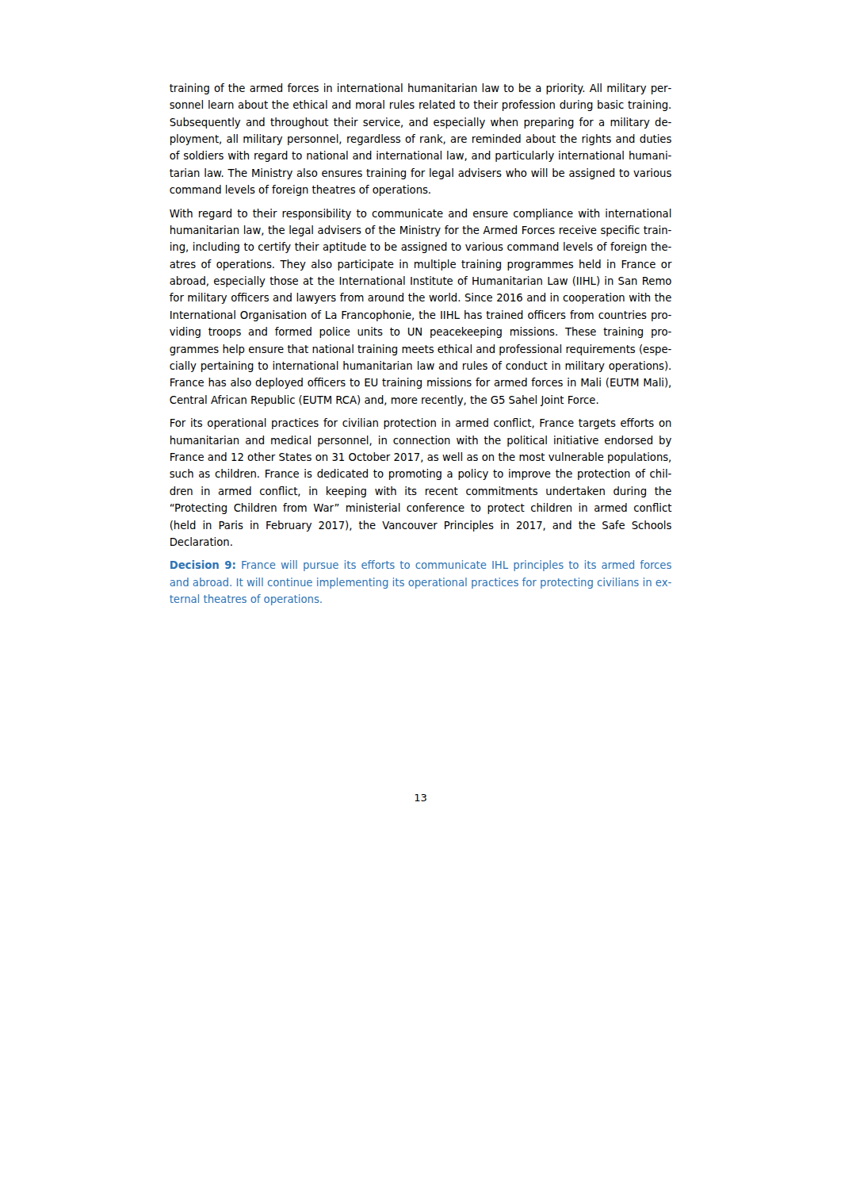training of the armed forces in international humanitarian law to be a priority. All military personnel learn about the ethical and moral rules related to their profession during basic training. Subsequently and throughout their service, and especially when preparing for a military deployment, all military personnel, regardless of rank, are reminded about the rights and duties of soldiers with regard to national and international law, and particularly international humanitarian law. The Ministry also ensures training for legal advisers who will be assigned to various command levels of foreign theatres of operations.
With regard to their responsibility to communicate and ensure compliance with international humanitarian law, the legal advisers of the Ministry for the Armed Forces receive specific training, including to certify their aptitude to be assigned to various command levels of foreign theatres of operations. They also participate in multiple training programmes held in France or abroad, especially those at the International Institute of Humanitarian Law (IIHL) in San Remo for military officers and lawyers from around the world. Since 2016 and in cooperation with the International Organisation of La Francophonie, the IIHL has trained officers from countries providing troops and formed police units to UN peacekeeping missions. These training programmes help ensure that national training meets ethical and professional requirements (especially pertaining to international humanitarian law and rules of conduct in military operations). France has also deployed officers to EU training missions for armed forces in Mali (EUTM Mali), Central African Republic (EUTM RCA) and, more recently, the G5 Sahel Joint Force.
For its operational practices for civilian protection in armed conflict, France targets efforts on humanitarian and medical personnel, in connection with the political initiative endorsed by France and 12 other States on 31 October 2017, as well as on the most vulnerable populations, such as children. France is dedicated to promoting a policy to improve the protection of children in armed conflict, in keeping with its recent commitments undertaken during the “Protecting Children from War” ministerial conference to protect children in armed conflict (held in Paris in February 2017), the Vancouver Principles in 2017, and the Safe Schools Declaration.
Decision 9: France will pursue its efforts to communicate IHL principles to its armed forces and abroad. It will continue implementing its operational practices for protecting civilians in external theatres of operations.
13